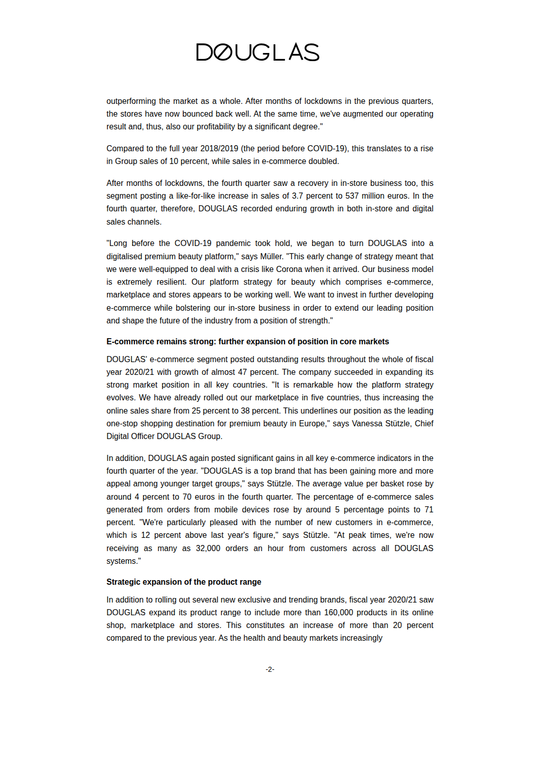outperforming the market as a whole. After months of lockdowns in the previous quarters, the stores have now bounced back well. At the same time, we've augmented our operating result and, thus, also our profitability by a significant degree."
Compared to the full year 2018/2019 (the period before COVID-19), this translates to a rise in Group sales of 10 percent, while sales in e-commerce doubled.
After months of lockdowns, the fourth quarter saw a recovery in in-store business too, this segment posting a like-for-like increase in sales of 3.7 percent to 537 million euros. In the fourth quarter, therefore, DOUGLAS recorded enduring growth in both in-store and digital sales channels.
"Long before the COVID-19 pandemic took hold, we began to turn DOUGLAS into a digitalised premium beauty platform," says Müller. "This early change of strategy meant that we were well-equipped to deal with a crisis like Corona when it arrived. Our business model is extremely resilient. Our platform strategy for beauty which comprises e-commerce, marketplace and stores appears to be working well. We want to invest in further developing e-commerce while bolstering our in-store business in order to extend our leading position and shape the future of the industry from a position of strength."
E-commerce remains strong: further expansion of position in core markets
DOUGLAS' e-commerce segment posted outstanding results throughout the whole of fiscal year 2020/21 with growth of almost 47 percent. The company succeeded in expanding its strong market position in all key countries. "It is remarkable how the platform strategy evolves. We have already rolled out our marketplace in five countries, thus increasing the online sales share from 25 percent to 38 percent. This underlines our position as the leading one-stop shopping destination for premium beauty in Europe," says Vanessa Stützle, Chief Digital Officer DOUGLAS Group.
In addition, DOUGLAS again posted significant gains in all key e-commerce indicators in the fourth quarter of the year. "DOUGLAS is a top brand that has been gaining more and more appeal among younger target groups," says Stützle. The average value per basket rose by around 4 percent to 70 euros in the fourth quarter. The percentage of e-commerce sales generated from orders from mobile devices rose by around 5 percentage points to 71 percent. "We're particularly pleased with the number of new customers in e-commerce, which is 12 percent above last year's figure," says Stützle. "At peak times, we're now receiving as many as 32,000 orders an hour from customers across all DOUGLAS systems."
Strategic expansion of the product range
In addition to rolling out several new exclusive and trending brands, fiscal year 2020/21 saw DOUGLAS expand its product range to include more than 160,000 products in its online shop, marketplace and stores. This constitutes an increase of more than 20 percent compared to the previous year. As the health and beauty markets increasingly
-2-